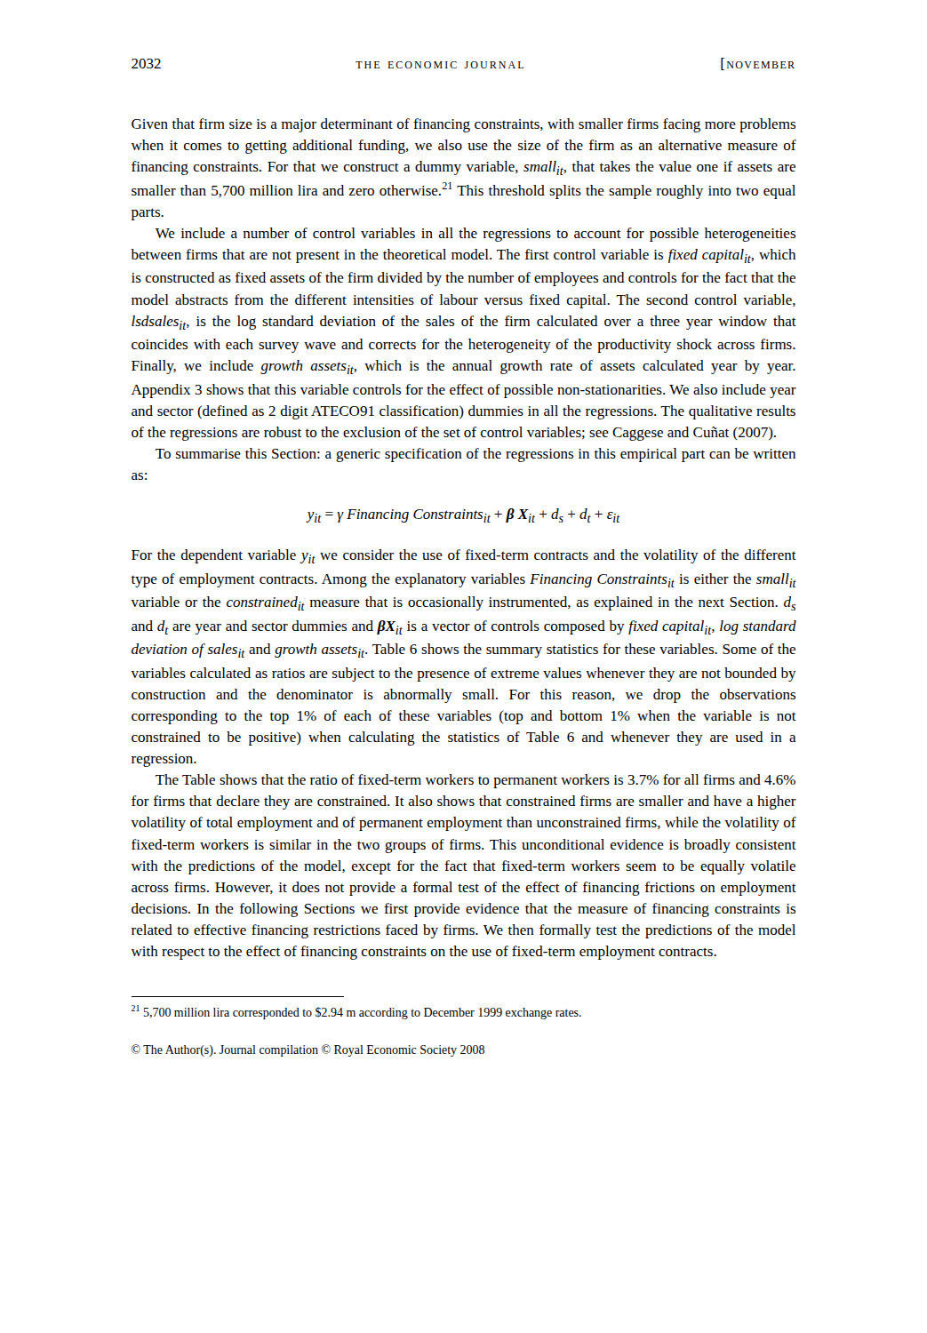2032 The Economic Journal [November
Given that firm size is a major determinant of financing constraints, with smaller firms facing more problems when it comes to getting additional funding, we also use the size of the firm as an alternative measure of financing constraints. For that we construct a dummy variable, smallit, that takes the value one if assets are smaller than 5,700 million lira and zero otherwise.21 This threshold splits the sample roughly into two equal parts.
We include a number of control variables in all the regressions to account for possible heterogeneities between firms that are not present in the theoretical model. The first control variable is fixed capitalit, which is constructed as fixed assets of the firm divided by the number of employees and controls for the fact that the model abstracts from the different intensities of labour versus fixed capital. The second control variable, lsdsalesit, is the log standard deviation of the sales of the firm calculated over a three year window that coincides with each survey wave and corrects for the heterogeneity of the productivity shock across firms. Finally, we include growth assetsit, which is the annual growth rate of assets calculated year by year. Appendix 3 shows that this variable controls for the effect of possible non-stationarities. We also include year and sector (defined as 2 digit ATECO91 classification) dummies in all the regressions. The qualitative results of the regressions are robust to the exclusion of the set of control variables; see Caggese and Cuñat (2007).
To summarise this Section: a generic specification of the regressions in this empirical part can be written as:
yit = γ Financing Constraintsit + β Xit + ds + dt + εit
For the dependent variable yit we consider the use of fixed-term contracts and the volatility of the different type of employment contracts. Among the explanatory variables Financing Constraintsit is either the smallit variable or the constrainedit measure that is occasionally instrumented, as explained in the next Section. ds and dt are year and sector dummies and βXit is a vector of controls composed by fixed capitalit, log standard deviation of salesit and growth assetsit. Table 6 shows the summary statistics for these variables. Some of the variables calculated as ratios are subject to the presence of extreme values whenever they are not bounded by construction and the denominator is abnormally small. For this reason, we drop the observations corresponding to the top 1% of each of these variables (top and bottom 1% when the variable is not constrained to be positive) when calculating the statistics of Table 6 and whenever they are used in a regression.
The Table shows that the ratio of fixed-term workers to permanent workers is 3.7% for all firms and 4.6% for firms that declare they are constrained. It also shows that constrained firms are smaller and have a higher volatility of total employment and of permanent employment than unconstrained firms, while the volatility of fixed-term workers is similar in the two groups of firms. This unconditional evidence is broadly consistent with the predictions of the model, except for the fact that fixed-term workers seem to be equally volatile across firms. However, it does not provide a formal test of the effect of financing frictions on employment decisions. In the following Sections we first provide evidence that the measure of financing constraints is related to effective financing restrictions faced by firms. We then formally test the predictions of the model with respect to the effect of financing constraints on the use of fixed-term employment contracts.
215,700 million lira corresponded to $2.94 m according to December 1999 exchange rates.
© The Author(s). Journal compilation © Royal Economic Society 2008